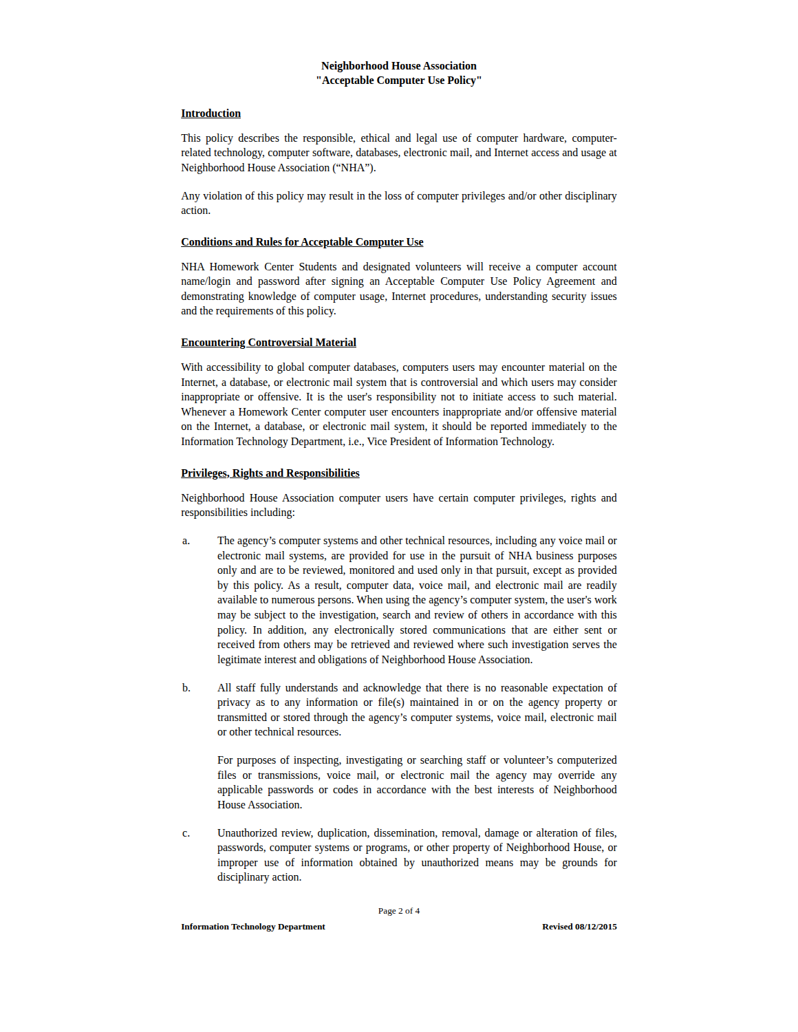Neighborhood House Association
"Acceptable Computer Use Policy"
Introduction
This policy describes the responsible, ethical and legal use of computer hardware, computer-related technology, computer software, databases, electronic mail, and Internet access and usage at Neighborhood House Association (“NHA”).
Any violation of this policy may result in the loss of computer privileges and/or other disciplinary action.
Conditions and Rules for Acceptable Computer Use
NHA Homework Center Students and designated volunteers will receive a computer account name/login and password after signing an Acceptable Computer Use Policy Agreement and demonstrating knowledge of computer usage, Internet procedures, understanding security issues and the requirements of this policy.
Encountering Controversial Material
With accessibility to global computer databases, computers users may encounter material on the Internet, a database, or electronic mail system that is controversial and which users may consider inappropriate or offensive. It is the user's responsibility not to initiate access to such material. Whenever a Homework Center computer user encounters inappropriate and/or offensive material on the Internet, a database, or electronic mail system, it should be reported immediately to the Information Technology Department, i.e., Vice President of Information Technology.
Privileges, Rights and Responsibilities
Neighborhood House Association computer users have certain computer privileges, rights and responsibilities including:
a.
The agency’s computer systems and other technical resources, including any voice mail or electronic mail systems, are provided for use in the pursuit of NHA business purposes only and are to be reviewed, monitored and used only in that pursuit, except as provided by this policy. As a result, computer data, voice mail, and electronic mail are readily available to numerous persons. When using the agency’s computer system, the user's work may be subject to the investigation, search and review of others in accordance with this policy. In addition, any electronically stored communications that are either sent or received from others may be retrieved and reviewed where such investigation serves the legitimate interest and obligations of Neighborhood House Association.
b.
All staff fully understands and acknowledge that there is no reasonable expectation of privacy as to any information or file(s) maintained in or on the agency property or transmitted or stored through the agency’s computer systems, voice mail, electronic mail or other technical resources.
For purposes of inspecting, investigating or searching staff or volunteer’s computerized files or transmissions, voice mail, or electronic mail the agency may override any applicable passwords or codes in accordance with the best interests of Neighborhood House Association.
c.
Unauthorized review, duplication, dissemination, removal, damage or alteration of files, passwords, computer systems or programs, or other property of Neighborhood House, or improper use of information obtained by unauthorized means may be grounds for disciplinary action.
Page 2 of 4
Information Technology Department Revised 08/12/2015